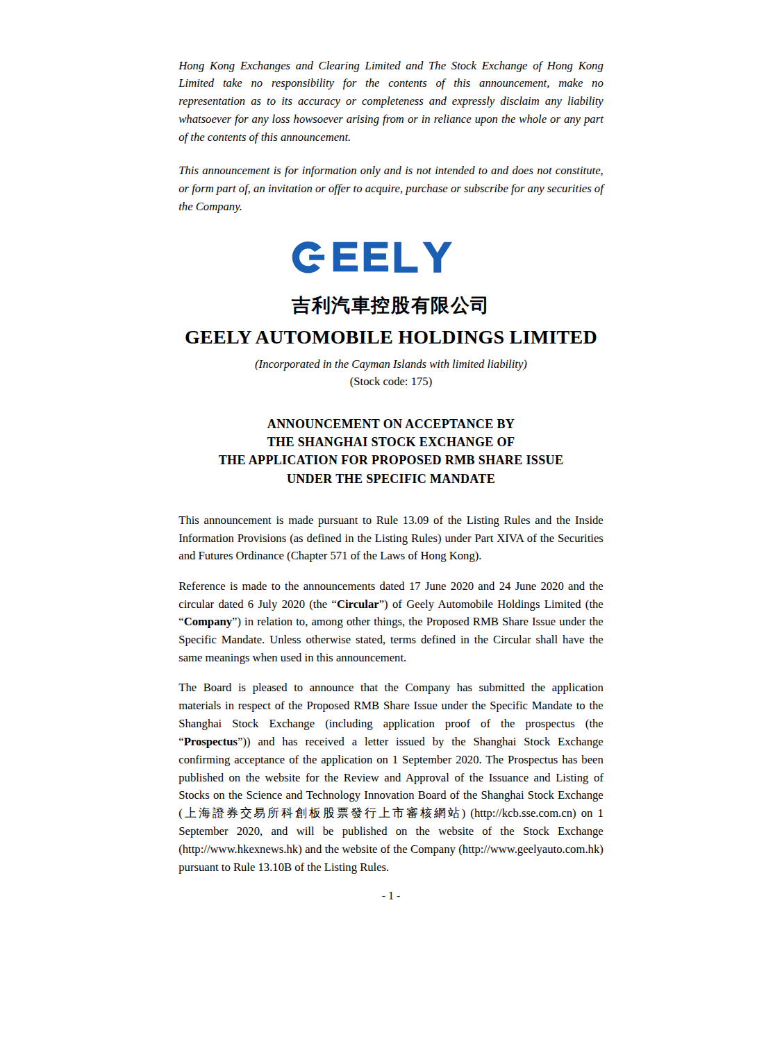Hong Kong Exchanges and Clearing Limited and The Stock Exchange of Hong Kong Limited take no responsibility for the contents of this announcement, make no representation as to its accuracy or completeness and expressly disclaim any liability whatsoever for any loss howsoever arising from or in reliance upon the whole or any part of the contents of this announcement.
This announcement is for information only and is not intended to and does not constitute, or form part of, an invitation or offer to acquire, purchase or subscribe for any securities of the Company.
吉利汽車控股有限公司
GEELY AUTOMOBILE HOLDINGS LIMITED
(Incorporated in the Cayman Islands with limited liability)
(Stock code: 175)
ANNOUNCEMENT ON ACCEPTANCE BY
THE SHANGHAI STOCK EXCHANGE OF
THE APPLICATION FOR PROPOSED RMB SHARE ISSUE
UNDER THE SPECIFIC MANDATE
This announcement is made pursuant to Rule 13.09 of the Listing Rules and the Inside Information Provisions (as defined in the Listing Rules) under Part XIVA of the Securities and Futures Ordinance (Chapter 571 of the Laws of Hong Kong).
Reference is made to the announcements dated 17 June 2020 and 24 June 2020 and the circular dated 6 July 2020 (the “Circular”) of Geely Automobile Holdings Limited (the “Company”) in relation to, among other things, the Proposed RMB Share Issue under the Specific Mandate. Unless otherwise stated, terms defined in the Circular shall have the same meanings when used in this announcement.
The Board is pleased to announce that the Company has submitted the application materials in respect of the Proposed RMB Share Issue under the Specific Mandate to the Shanghai Stock Exchange (including application proof of the prospectus (the “Prospectus”)) and has received a letter issued by the Shanghai Stock Exchange confirming acceptance of the application on 1 September 2020. The Prospectus has been published on the website for the Review and Approval of the Issuance and Listing of Stocks on the Science and Technology Innovation Board of the Shanghai Stock Exchange (上海證券交易所科創板股票發行上市審核網站) (http://kcb.sse.com.cn) on 1 September 2020, and will be published on the website of the Stock Exchange (http://www.hkexnews.hk) and the website of the Company (http://www.geelyauto.com.hk) pursuant to Rule 13.10B of the Listing Rules.
- 1 -